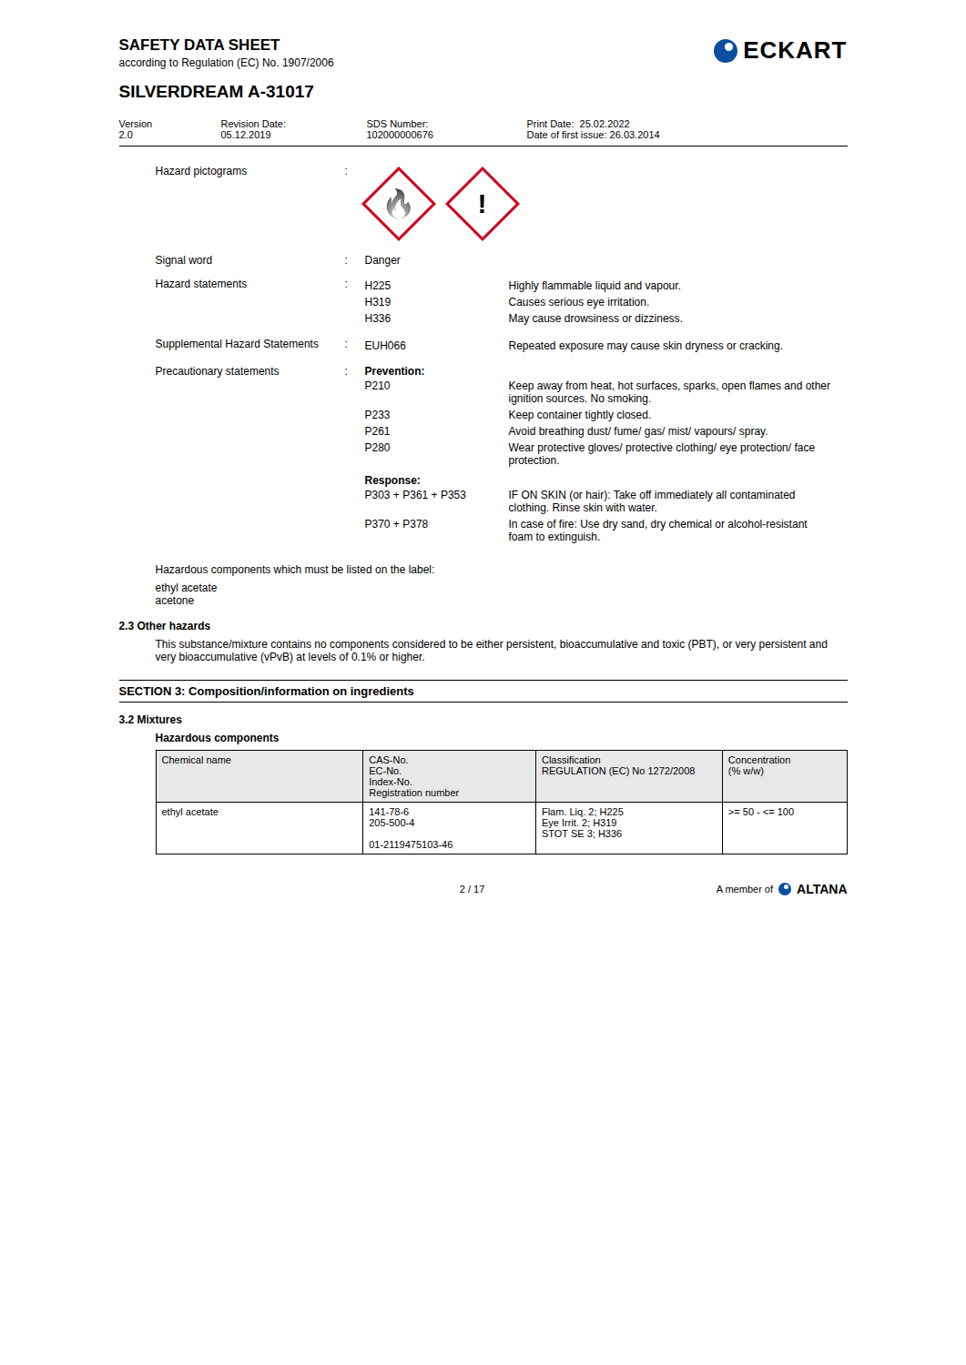ECKART
SAFETY DATA SHEET
according to Regulation (EC) No. 1907/2006
SILVERDREAM A-31017
| Version 2.0 | Revision Date: 05.12.2019 | SDS Number: 102000000676 | Print Date: 25.02.2022 Date of first issue: 26.03.2014 |
| Hazard pictograms | : | ! |
| Signal word | : | Danger |
| Hazard statements | : | / H225 / Highly flammable liquid and vapour. / / H319 / Causes serious eye irritation. / / H336 / May cause drowsiness or dizziness. / |
| Supplemental Hazard Statements | : | / EUH066 / Repeated exposure may cause skin dryness or cracking. / |
| Precautionary statements | : | Prevention: / P210 / Keep away from heat, hot surfaces, sparks, open flames and other ignition sources. No smoking. / / P233 / Keep container tightly closed. / / P261 / Avoid breathing dust/ fume/ gas/ mist/ vapours/ spray. / / P280 / Wear protective gloves/ protective clothing/ eye protection/ face protection. / Response: / P303 + P361 + P353 / IF ON SKIN (or hair): Take off immediately all contaminated clothing. Rinse skin with water. / / P370 + P378 / In case of fire: Use dry sand, dry chemical or alcohol-resistant foam to extinguish. / |
Hazardous components which must be listed on the label:
ethyl acetate
acetone
2.3 Other hazards
This substance/mixture contains no components considered to be either persistent, bioaccumulative and toxic (PBT), or very persistent and very bioaccumulative (vPvB) at levels of 0.1% or higher.
SECTION 3: Composition/information on ingredients
3.2 Mixtures
Hazardous components
| Chemical name | CAS-No. EC-No. Index-No. Registration number | Classification REGULATION (EC) No 1272/2008 | Concentration (% w/w) |
| --- | --- | --- | --- |
| ethyl acetate | 141-78-6 205-500-4 01-2119475103-46 | Flam. Liq. 2; H225 Eye Irrit. 2; H319 STOT SE 3; H336 | >= 50 - <= 100 |
2 / 17
A member of ALTANA